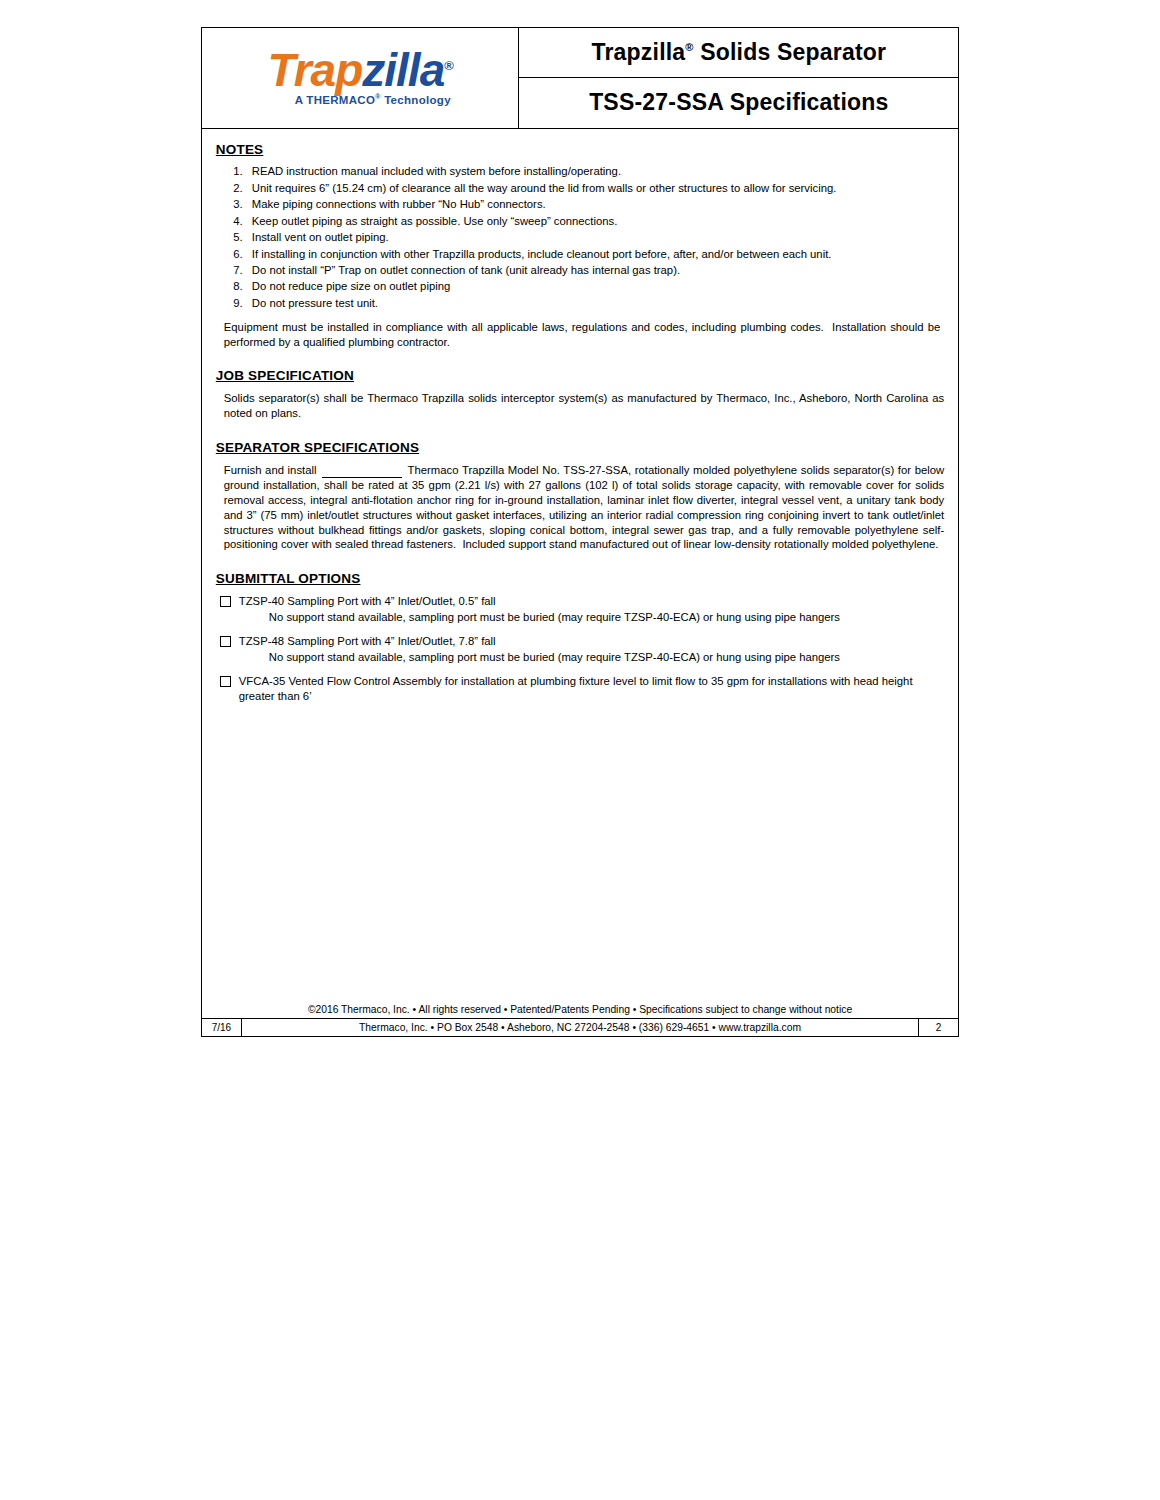Trap zilla®
A THERMACO® Technology
Trapzilla® Solids Separator
TSS-27-SSA Specifications
NOTES
READ instruction manual included with system before installing/operating.
Unit requires 6” (15.24 cm) of clearance all the way around the lid from walls or other structures to allow for servicing.
Make piping connections with rubber “No Hub” connectors.
Keep outlet piping as straight as possible. Use only “sweep” connections.
Install vent on outlet piping.
If installing in conjunction with other Trapzilla products, include cleanout port before, after, and/or between each unit.
Do not install “P” Trap on outlet connection of tank (unit already has internal gas trap).
Do not reduce pipe size on outlet piping
Do not pressure test unit.
Equipment must be installed in compliance with all applicable laws, regulations and codes, including plumbing codes. Installation should be performed by a qualified plumbing contractor.
JOB SPECIFICATION
Solids separator(s) shall be Thermaco Trapzilla solids interceptor system(s) as manufactured by Thermaco, Inc., Asheboro, North Carolina as noted on plans.
SEPARATOR SPECIFICATIONS
Furnish and install Thermaco Trapzilla Model No. TSS-27-SSA, rotationally molded polyethylene solids separator(s) for below ground installation, shall be rated at 35 gpm (2.21 l/s) with 27 gallons (102 l) of total solids storage capacity, with removable cover for solids removal access, integral anti-flotation anchor ring for in-ground installation, laminar inlet flow diverter, integral vessel vent, a unitary tank body and 3” (75 mm) inlet/outlet structures without gasket interfaces, utilizing an interior radial compression ring conjoining invert to tank outlet/inlet structures without bulkhead fittings and/or gaskets, sloping conical bottom, integral sewer gas trap, and a fully removable polyethylene self-positioning cover with sealed thread fasteners. Included support stand manufactured out of linear low-density rotationally molded polyethylene.
SUBMITTAL OPTIONS
TZSP-40 Sampling Port with 4” Inlet/Outlet, 0.5” fall No support stand available, sampling port must be buried (may require TZSP-40-ECA) or hung using pipe hangers
TZSP-48 Sampling Port with 4” Inlet/Outlet, 7.8” fall No support stand available, sampling port must be buried (may require TZSP-40-ECA) or hung using pipe hangers
VFCA-35 Vented Flow Control Assembly for installation at plumbing fixture level to limit flow to 35 gpm for installations with head height greater than 6’
©2016 Thermaco, Inc. • All rights reserved • Patented/Patents Pending • Specifications subject to change without notice
7/16
Thermaco, Inc. • PO Box 2548 • Asheboro, NC 27204-2548 • (336) 629-4651 • www.trapzilla.com
2